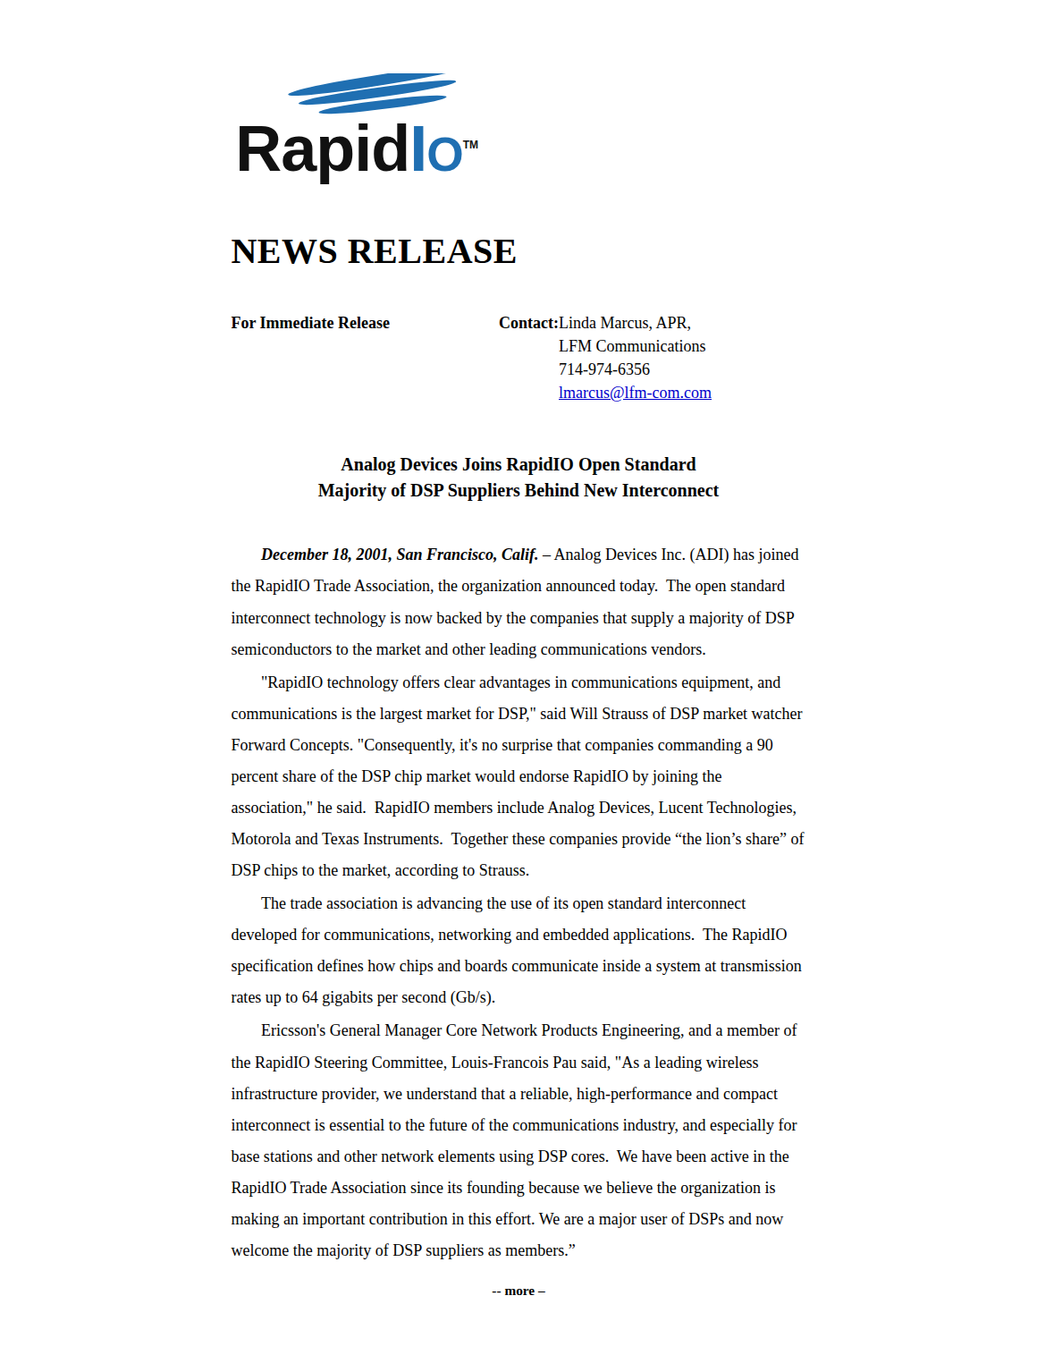RapidIO TM
NEWS RELEASE
| For Immediate Release | Contact: | Linda Marcus, APR, |
| | | LFM Communications |
| | | 714-974-6356 |
| | | lmarcus@lfm-com.com |
Analog Devices Joins RapidIO Open Standard
Majority of DSP Suppliers Behind New Interconnect
December 18, 2001, San Francisco, Calif. – Analog Devices Inc. (ADI) has joined the RapidIO Trade Association, the organization announced today. The open standard interconnect technology is now backed by the companies that supply a majority of DSP semiconductors to the market and other leading communications vendors.
"RapidIO technology offers clear advantages in communications equipment, and communications is the largest market for DSP," said Will Strauss of DSP market watcher Forward Concepts. "Consequently, it's no surprise that companies commanding a 90 percent share of the DSP chip market would endorse RapidIO by joining the association," he said. RapidIO members include Analog Devices, Lucent Technologies, Motorola and Texas Instruments. Together these companies provide “the lion’s share” of DSP chips to the market, according to Strauss.
The trade association is advancing the use of its open standard interconnect developed for communications, networking and embedded applications. The RapidIO specification defines how chips and boards communicate inside a system at transmission rates up to 64 gigabits per second (Gb/s).
Ericsson's General Manager Core Network Products Engineering, and a member of the RapidIO Steering Committee, Louis-Francois Pau said, "As a leading wireless infrastructure provider, we understand that a reliable, high-performance and compact interconnect is essential to the future of the communications industry, and especially for base stations and other network elements using DSP cores. We have been active in the RapidIO Trade Association since its founding because we believe the organization is making an important contribution in this effort. We are a major user of DSPs and now welcome the majority of DSP suppliers as members.”
-- more –